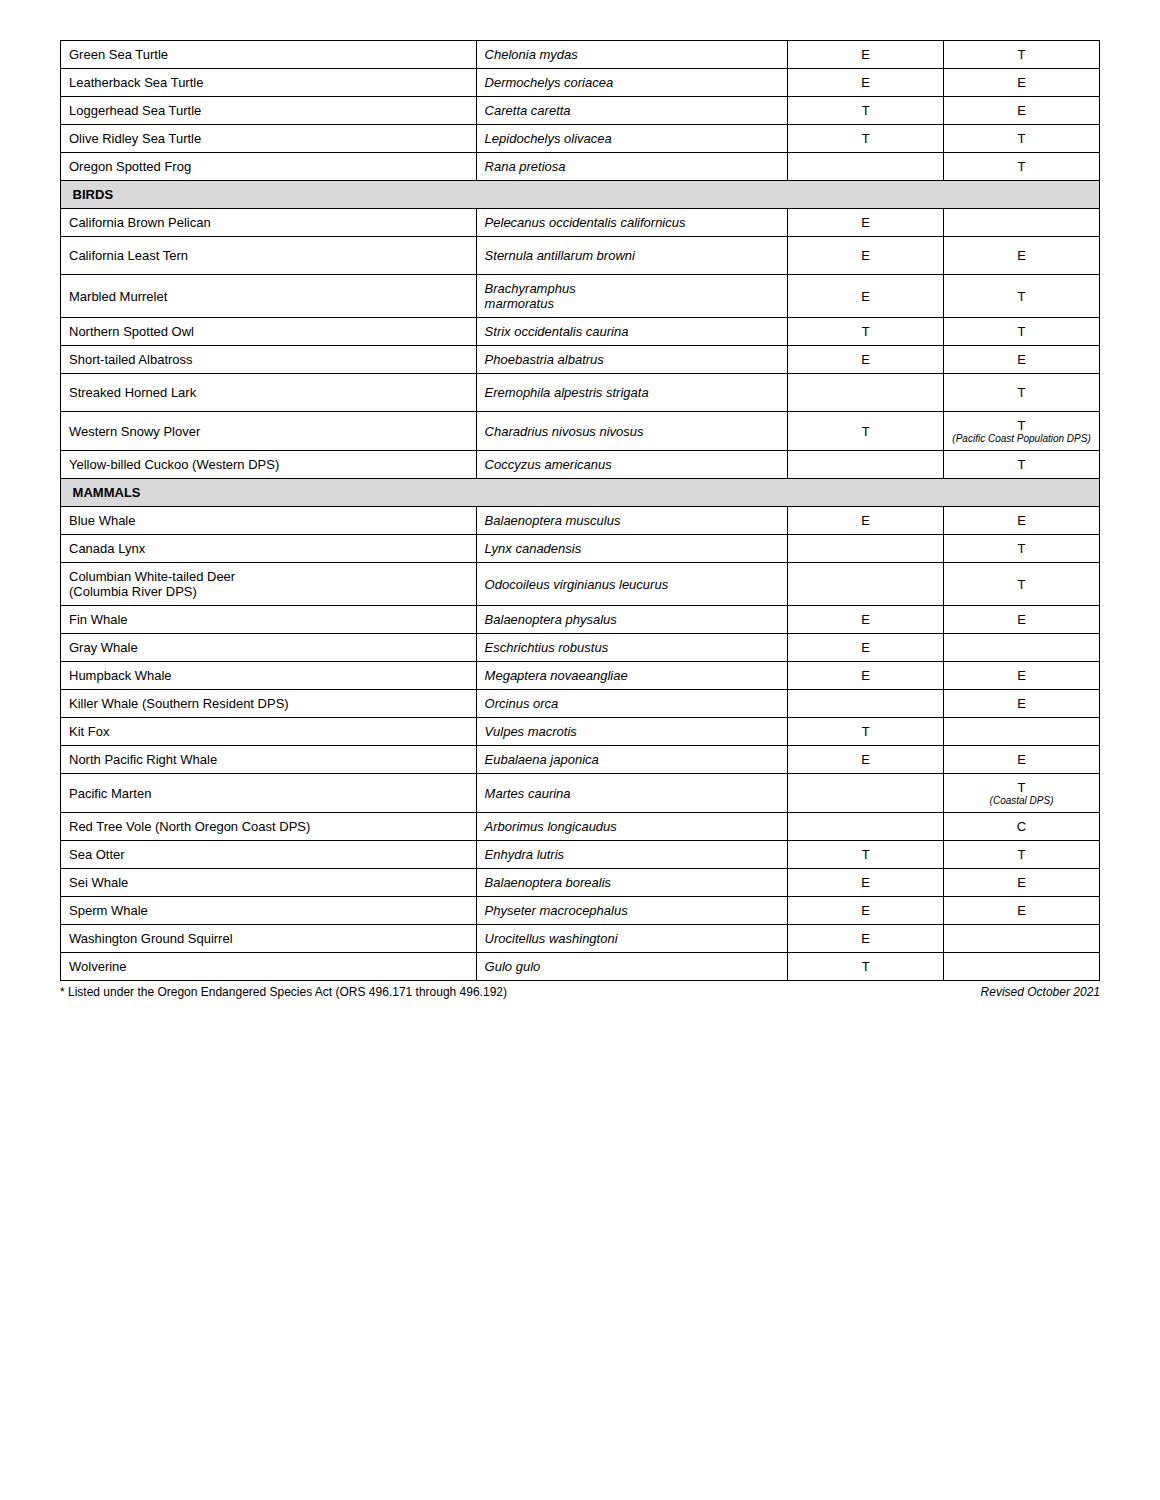| Green Sea Turtle | Chelonia mydas | E | T |
| Leatherback Sea Turtle | Dermochelys coriacea | E | E |
| Loggerhead Sea Turtle | Caretta caretta | T | E |
| Olive Ridley Sea Turtle | Lepidochelys olivacea | T | T |
| Oregon Spotted Frog | Rana pretiosa | | T |
| BIRDS |
| California Brown Pelican | Pelecanus occidentalis californicus | E | |
| California Least Tern | Sternula antillarum browni | E | E |
| Marbled Murrelet | Brachyramphus marmoratus | E | T |
| Northern Spotted Owl | Strix occidentalis caurina | T | T |
| Short-tailed Albatross | Phoebastria albatrus | E | E |
| Streaked Horned Lark | Eremophila alpestris strigata | | T |
| Western Snowy Plover | Charadrius nivosus nivosus | T | T (Pacific Coast Population DPS) |
| Yellow-billed Cuckoo (Western DPS) | Coccyzus americanus | | T |
| MAMMALS |
| Blue Whale | Balaenoptera musculus | E | E |
| Canada Lynx | Lynx canadensis | | T |
| Columbian White-tailed Deer (Columbia River DPS) | Odocoileus virginianus leucurus | | T |
| Fin Whale | Balaenoptera physalus | E | E |
| Gray Whale | Eschrichtius robustus | E | |
| Humpback Whale | Megaptera novaeangliae | E | E |
| Killer Whale (Southern Resident DPS) | Orcinus orca | | E |
| Kit Fox | Vulpes macrotis | T | |
| North Pacific Right Whale | Eubalaena japonica | E | E |
| Pacific Marten | Martes caurina | | T (Coastal DPS) |
| Red Tree Vole (North Oregon Coast DPS) | Arborimus longicaudus | | C |
| Sea Otter | Enhydra lutris | T | T |
| Sei Whale | Balaenoptera borealis | E | E |
| Sperm Whale | Physeter macrocephalus | E | E |
| Washington Ground Squirrel | Urocitellus washingtoni | E | |
| Wolverine | Gulo gulo | T | |
* Listed under the Oregon Endangered Species Act (ORS 496.171 through 496.192) Revised October 2021